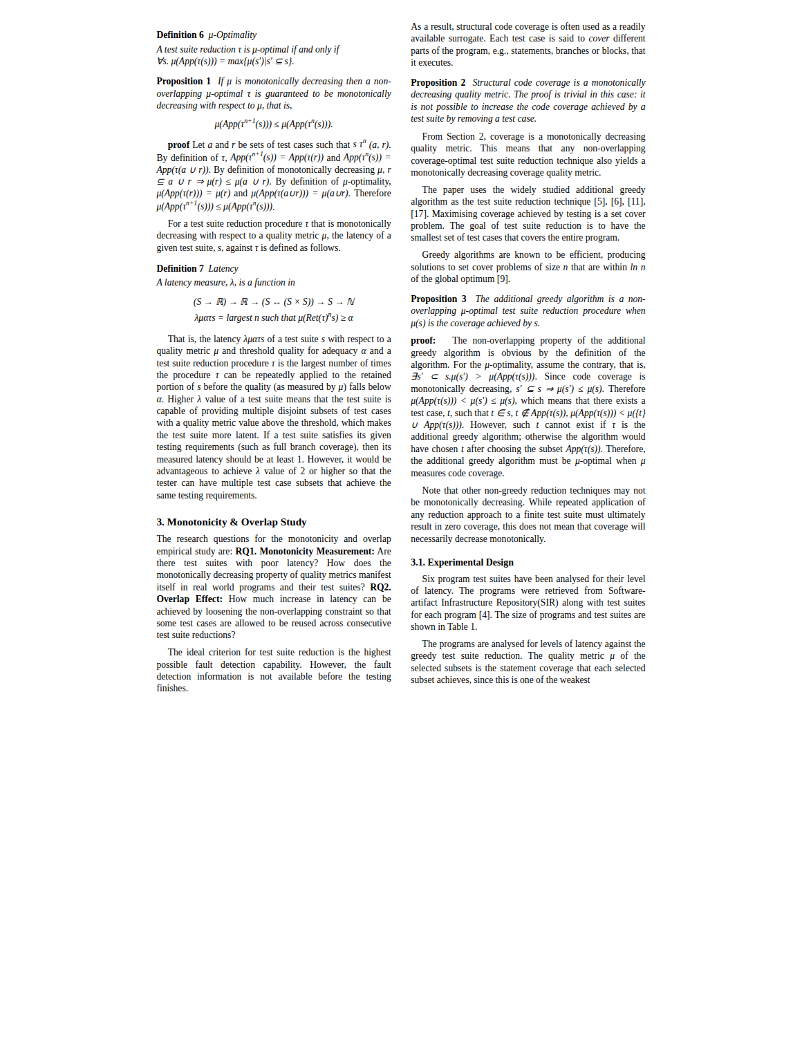Definition 6 μ-Optimality
A test suite reduction τ is μ-optimal if and only if
∀s. μ(App(τ(s))) = max{μ(s′)|s′ ⊆ s}.
Proposition 1 If μ is monotonically decreasing then a non-overlapping μ-optimal τ is guaranteed to be monotonically decreasing with respect to μ, that is,
μ(App(τn+1(s))) ≤ μ(App(τn(s))).
proof Let a and r be sets of test cases such that s τn (a, r). By definition of τ, App(τn+1(s)) = App(τ(r)) and App(τn(s)) = App(τ(a ∪ r)). By definition of monotonically decreasing μ, r ⊆ a ∪ r ⇒ μ(r) ≤ μ(a ∪ r). By definition of μ-optimality, μ(App(τ(r))) = μ(r) and μ(App(τ(a∪r))) = μ(a∪r). Therefore μ(App(τn+1(s))) ≤ μ(App(τn(s))).
For a test suite reduction procedure τ that is monotonically decreasing with respect to a quality metric μ, the latency of a given test suite, s, against τ is defined as follows.
Definition 7 Latency
A latency measure, λ, is a function in
(S → ℝ) → ℝ → (S ↔ (S × S)) → S → ℕ
λματs = largest n such that μ(Ret(τ)ns) ≥ α
That is, the latency λματs of a test suite s with respect to a quality metric μ and threshold quality for adequacy α and a test suite reduction procedure τ is the largest number of times the procedure τ can be repeatedly applied to the retained portion of s before the quality (as measured by μ) falls below α. Higher λ value of a test suite means that the test suite is capable of providing multiple disjoint subsets of test cases with a quality metric value above the threshold, which makes the test suite more latent. If a test suite satisfies its given testing requirements (such as full branch coverage), then its measured latency should be at least 1. However, it would be advantageous to achieve λ value of 2 or higher so that the tester can have multiple test case subsets that achieve the same testing requirements.
3. Monotonicity & Overlap Study
The research questions for the monotonicity and overlap empirical study are: RQ1. Monotonicity Measurement: Are there test suites with poor latency? How does the monotonically decreasing property of quality metrics manifest itself in real world programs and their test suites? RQ2. Overlap Effect: How much increase in latency can be achieved by loosening the non-overlapping constraint so that some test cases are allowed to be reused across consecutive test suite reductions?
The ideal criterion for test suite reduction is the highest possible fault detection capability. However, the fault detection information is not available before the testing finishes.
As a result, structural code coverage is often used as a readily available surrogate. Each test case is said to cover different parts of the program, e.g., statements, branches or blocks, that it executes.
Proposition 2 Structural code coverage is a monotonically decreasing quality metric. The proof is trivial in this case: it is not possible to increase the code coverage achieved by a test suite by removing a test case.
From Section 2, coverage is a monotonically decreasing quality metric. This means that any non-overlapping coverage-optimal test suite reduction technique also yields a monotonically decreasing coverage quality metric.
The paper uses the widely studied additional greedy algorithm as the test suite reduction technique [5], [6], [11], [17]. Maximising coverage achieved by testing is a set cover problem. The goal of test suite reduction is to have the smallest set of test cases that covers the entire program.
Greedy algorithms are known to be efficient, producing solutions to set cover problems of size n that are within ln n of the global optimum [9].
Proposition 3 The additional greedy algorithm is a non-overlapping μ-optimal test suite reduction procedure when μ(s) is the coverage achieved by s.
proof: The non-overlapping property of the additional greedy algorithm is obvious by the definition of the algorithm. For the μ-optimality, assume the contrary, that is, ∃s′ ⊂ s.μ(s′) > μ(App(τ(s))). Since code coverage is monotonically decreasing, s′ ⊆ s ⇒ μ(s′) ≤ μ(s). Therefore μ(App(τ(s))) < μ(s′) ≤ μ(s), which means that there exists a test case, t, such that t ∈ s, t ∉ App(τ(s)), μ(App(τ(s))) < μ({t} ∪ App(τ(s))). However, such t cannot exist if τ is the additional greedy algorithm; otherwise the algorithm would have chosen t after choosing the subset App(τ(s)). Therefore, the additional greedy algorithm must be μ-optimal when μ measures code coverage.
Note that other non-greedy reduction techniques may not be monotonically decreasing. While repeated application of any reduction approach to a finite test suite must ultimately result in zero coverage, this does not mean that coverage will necessarily decrease monotonically.
3.1. Experimental Design
Six program test suites have been analysed for their level of latency. The programs were retrieved from Software-artifact Infrastructure Repository(SIR) along with test suites for each program [4]. The size of programs and test suites are shown in Table 1.
The programs are analysed for levels of latency against the greedy test suite reduction. The quality metric μ of the selected subsets is the statement coverage that each selected subset achieves, since this is one of the weakest